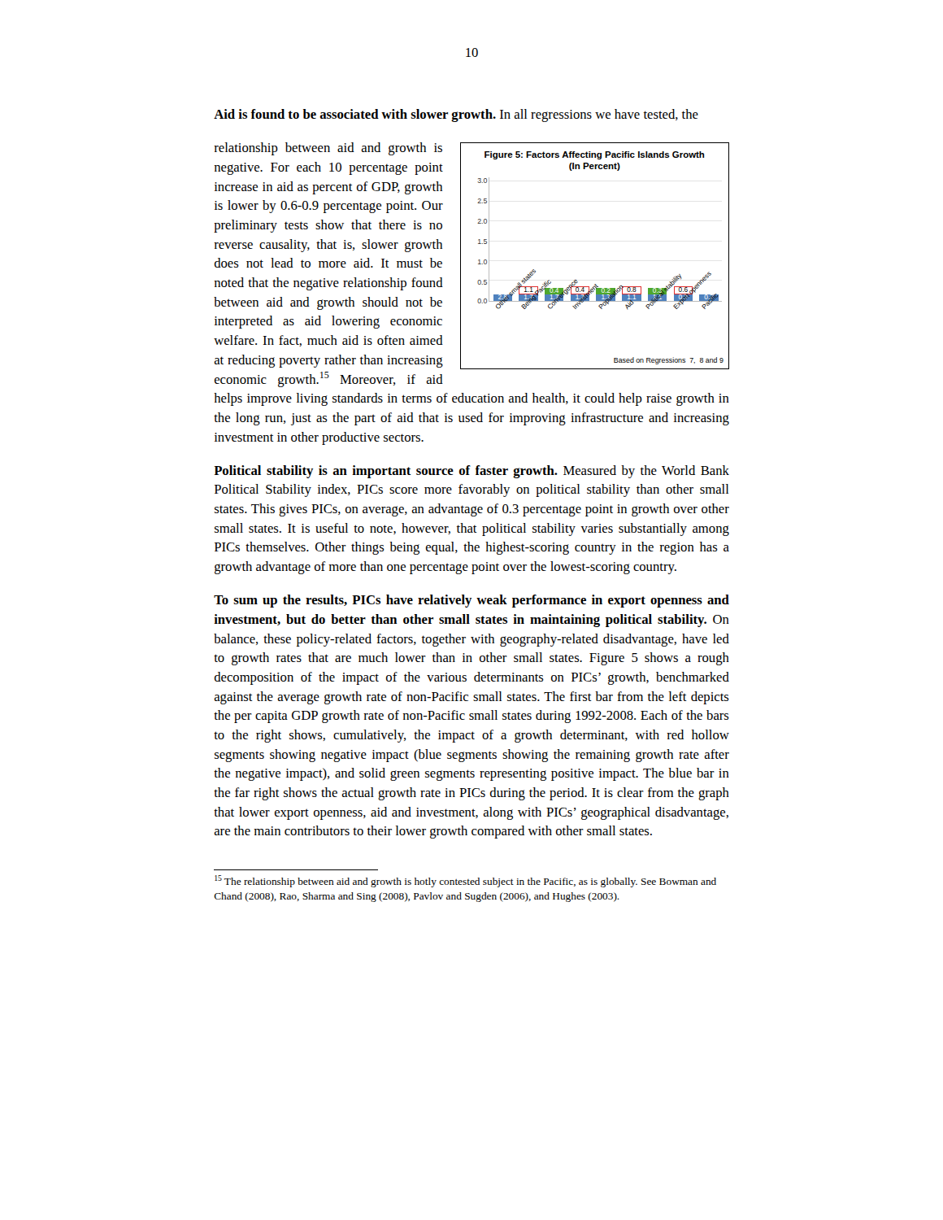10
Aid is found to be associated with slower growth. In all regressions we have tested, the
Figure 5: Factors Affecting Pacific Islands Growth
(In Percent)
3.0 2.5 2.0 1.5 1.0 0.5 0.0
2.8
1.1
1.7
0.4
1.7
0.4
1.7
0.2
1.7
0.8
1.1
0.3
1.1
0.6
0.7
0.7
Other small states Being Pacific Convergence Investment Population Aid Political stability Export openness Pacific
Based on Regressions 7, 8 and 9
relationship between aid and growth is negative. For each 10 percentage point increase in aid as percent of GDP, growth is lower by 0.6-0.9 percentage point. Our preliminary tests show that there is no reverse causality, that is, slower growth does not lead to more aid. It must be noted that the negative relationship found between aid and growth should not be interpreted as aid lowering economic welfare. In fact, much aid is often aimed at reducing poverty rather than increasing economic growth.15 Moreover, if aid helps improve living standards in terms of education and health, it could help raise growth in the long run, just as the part of aid that is used for improving infrastructure and increasing investment in other productive sectors.
Political stability is an important source of faster growth. Measured by the World Bank Political Stability index, PICs score more favorably on political stability than other small states. This gives PICs, on average, an advantage of 0.3 percentage point in growth over other small states. It is useful to note, however, that political stability varies substantially among PICs themselves. Other things being equal, the highest-scoring country in the region has a growth advantage of more than one percentage point over the lowest-scoring country.
To sum up the results, PICs have relatively weak performance in export openness and investment, but do better than other small states in maintaining political stability. On balance, these policy-related factors, together with geography-related disadvantage, have led to growth rates that are much lower than in other small states. Figure 5 shows a rough decomposition of the impact of the various determinants on PICs’ growth, benchmarked against the average growth rate of non-Pacific small states. The first bar from the left depicts the per capita GDP growth rate of non-Pacific small states during 1992-2008. Each of the bars to the right shows, cumulatively, the impact of a growth determinant, with red hollow segments showing negative impact (blue segments showing the remaining growth rate after the negative impact), and solid green segments representing positive impact. The blue bar in the far right shows the actual growth rate in PICs during the period. It is clear from the graph that lower export openness, aid and investment, along with PICs’ geographical disadvantage, are the main contributors to their lower growth compared with other small states.
15 The relationship between aid and growth is hotly contested subject in the Pacific, as is globally. See Bowman and Chand (2008), Rao, Sharma and Sing (2008), Pavlov and Sugden (2006), and Hughes (2003).